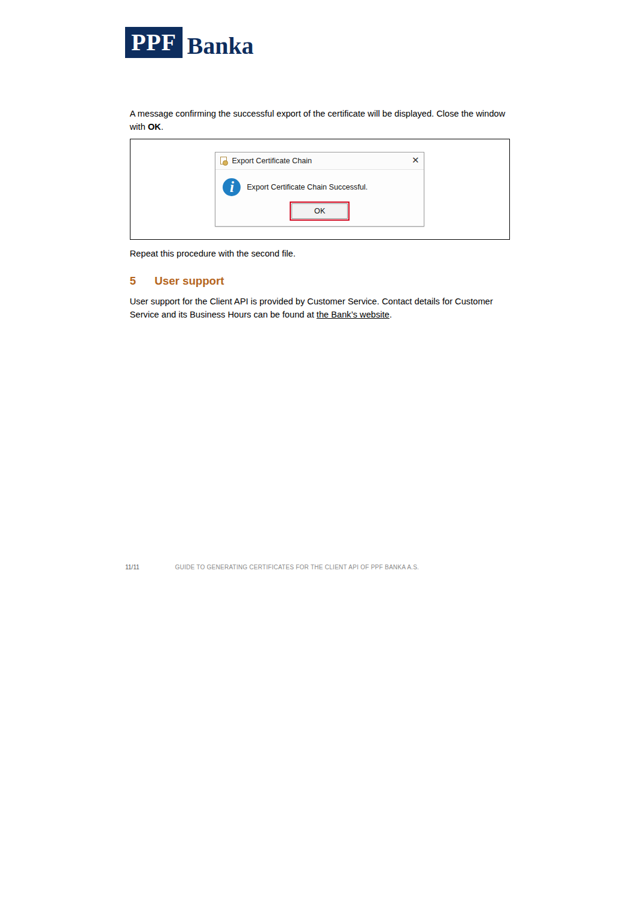PPF Banka
A message confirming the successful export of the certificate will be displayed. Close the window with OK.
Export Certificate Chain
✕
i
Export Certificate Chain Successful.
OK
Repeat this procedure with the second file.
5 User support
User support for the Client API is provided by Customer Service. Contact details for Customer Service and its Business Hours can be found at the Bank’s website.
11/11
GUIDE TO GENERATING CERTIFICATES FOR THE CLIENT API OF PPF BANKA A.S.